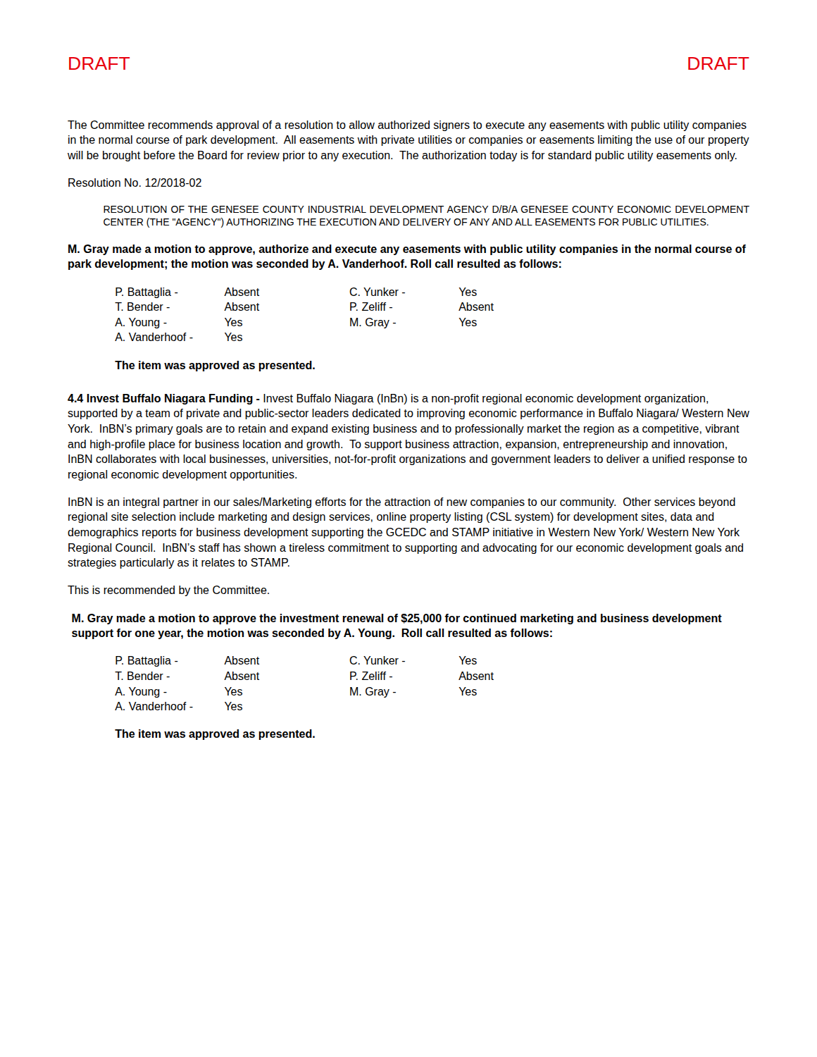DRAFT DRAFT
The Committee recommends approval of a resolution to allow authorized signers to execute any easements with public utility companies in the normal course of park development. All easements with private utilities or companies or easements limiting the use of our property will be brought before the Board for review prior to any execution. The authorization today is for standard public utility easements only.
Resolution No. 12/2018-02
RESOLUTION OF THE GENESEE COUNTY INDUSTRIAL DEVELOPMENT AGENCY D/B/A GENESEE COUNTY ECONOMIC DEVELOPMENT CENTER (THE "AGENCY") AUTHORIZING THE EXECUTION AND DELIVERY OF ANY AND ALL EASEMENTS FOR PUBLIC UTILITIES.
M. Gray made a motion to approve, authorize and execute any easements with public utility companies in the normal course of park development; the motion was seconded by A. Vanderhoof. Roll call resulted as follows:
| P. Battaglia - | Absent | | C. Yunker - | Yes |
| T. Bender - | Absent | | P. Zeliff - | Absent |
| A. Young - | Yes | | M. Gray - | Yes |
| A. Vanderhoof - | Yes | | | |
The item was approved as presented.
4.4 Invest Buffalo Niagara Funding - Invest Buffalo Niagara (InBn) is a non-profit regional economic development organization, supported by a team of private and public-sector leaders dedicated to improving economic performance in Buffalo Niagara/ Western New York. InBN’s primary goals are to retain and expand existing business and to professionally market the region as a competitive, vibrant and high-profile place for business location and growth. To support business attraction, expansion, entrepreneurship and innovation, InBN collaborates with local businesses, universities, not-for-profit organizations and government leaders to deliver a unified response to regional economic development opportunities.
InBN is an integral partner in our sales/Marketing efforts for the attraction of new companies to our community. Other services beyond regional site selection include marketing and design services, online property listing (CSL system) for development sites, data and demographics reports for business development supporting the GCEDC and STAMP initiative in Western New York/ Western New York Regional Council. InBN’s staff has shown a tireless commitment to supporting and advocating for our economic development goals and strategies particularly as it relates to STAMP.
This is recommended by the Committee.
M. Gray made a motion to approve the investment renewal of $25,000 for continued marketing and business development support for one year, the motion was seconded by A. Young. Roll call resulted as follows:
| P. Battaglia - | Absent | | C. Yunker - | Yes |
| T. Bender - | Absent | | P. Zeliff - | Absent |
| A. Young - | Yes | | M. Gray - | Yes |
| A. Vanderhoof - | Yes | | | |
The item was approved as presented.